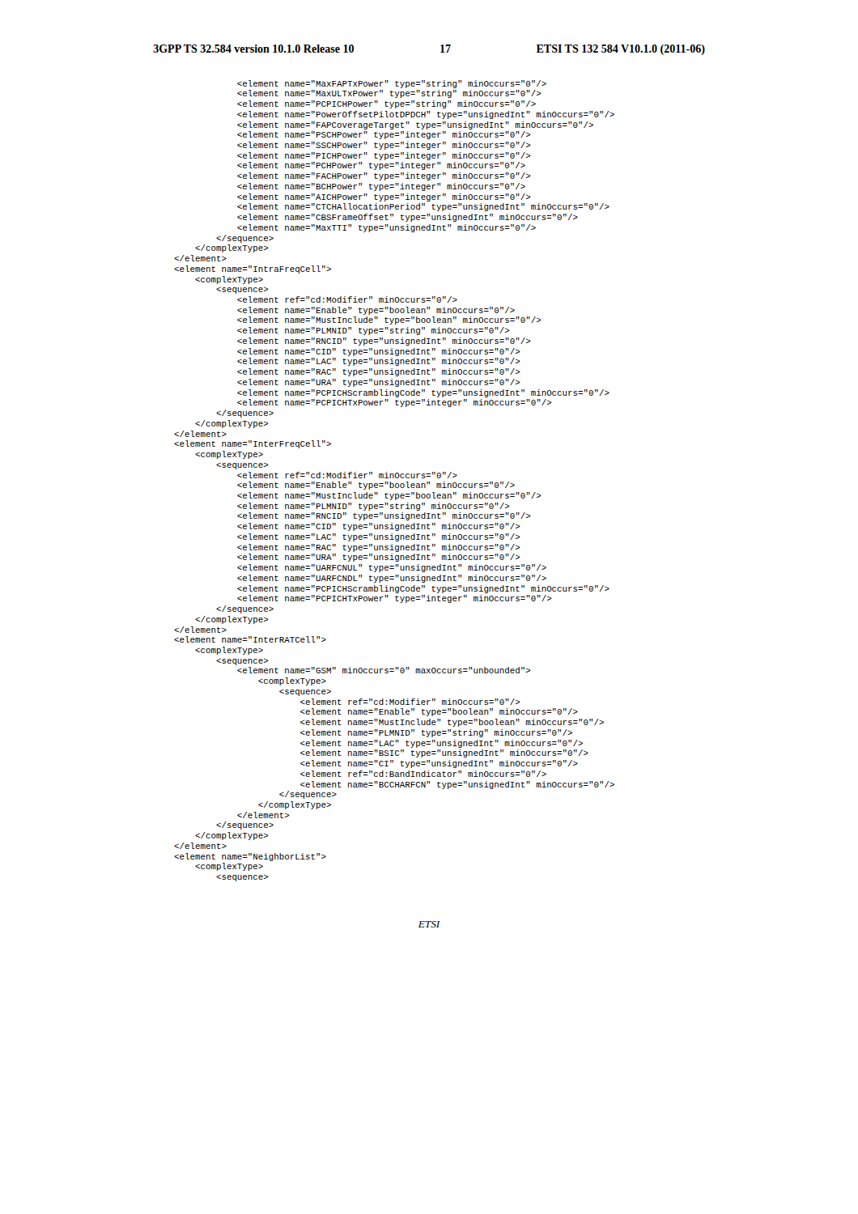3GPP TS 32.584 version 10.1.0 Release 10
17
ETSI TS 132 584 V10.1.0 (2011-06)
                <element name="MaxFAPTxPower" type="string" minOccurs="0"/>
                <element name="MaxULTxPower" type="string" minOccurs="0"/>
                <element name="PCPICHPower" type="string" minOccurs="0"/>
                <element name="PowerOffsetPilotDPDCH" type="unsignedInt" minOccurs="0"/>
                <element name="FAPCoverageTarget" type="unsignedInt" minOccurs="0"/>
                <element name="PSCHPower" type="integer" minOccurs="0"/>
                <element name="SSCHPower" type="integer" minOccurs="0"/>
                <element name="PICHPower" type="integer" minOccurs="0"/>
                <element name="PCHPower" type="integer" minOccurs="0"/>
                <element name="FACHPower" type="integer" minOccurs="0"/>
                <element name="BCHPower" type="integer" minOccurs="0"/>
                <element name="AICHPower" type="integer" minOccurs="0"/>
                <element name="CTCHAllocationPeriod" type="unsignedInt" minOccurs="0"/>
                <element name="CBSFrameOffset" type="unsignedInt" minOccurs="0"/>
                <element name="MaxTTI" type="unsignedInt" minOccurs="0"/>
            </sequence>
        </complexType>
    </element>
    <element name="IntraFreqCell">
        <complexType>
            <sequence>
                <element ref="cd:Modifier" minOccurs="0"/>
                <element name="Enable" type="boolean" minOccurs="0"/>
                <element name="MustInclude" type="boolean" minOccurs="0"/>
                <element name="PLMNID" type="string" minOccurs="0"/>
                <element name="RNCID" type="unsignedInt" minOccurs="0"/>
                <element name="CID" type="unsignedInt" minOccurs="0"/>
                <element name="LAC" type="unsignedInt" minOccurs="0"/>
                <element name="RAC" type="unsignedInt" minOccurs="0"/>
                <element name="URA" type="unsignedInt" minOccurs="0"/>
                <element name="PCPICHScramblingCode" type="unsignedInt" minOccurs="0"/>
                <element name="PCPICHTxPower" type="integer" minOccurs="0"/>
            </sequence>
        </complexType>
    </element>
    <element name="InterFreqCell">
        <complexType>
            <sequence>
                <element ref="cd:Modifier" minOccurs="0"/>
                <element name="Enable" type="boolean" minOccurs="0"/>
                <element name="MustInclude" type="boolean" minOccurs="0"/>
                <element name="PLMNID" type="string" minOccurs="0"/>
                <element name="RNCID" type="unsignedInt" minOccurs="0"/>
                <element name="CID" type="unsignedInt" minOccurs="0"/>
                <element name="LAC" type="unsignedInt" minOccurs="0"/>
                <element name="RAC" type="unsignedInt" minOccurs="0"/>
                <element name="URA" type="unsignedInt" minOccurs="0"/>
                <element name="UARFCNUL" type="unsignedInt" minOccurs="0"/>
                <element name="UARFCNDL" type="unsignedInt" minOccurs="0"/>
                <element name="PCPICHScramblingCode" type="unsignedInt" minOccurs="0"/>
                <element name="PCPICHTxPower" type="integer" minOccurs="0"/>
            </sequence>
        </complexType>
    </element>
    <element name="InterRATCell">
        <complexType>
            <sequence>
                <element name="GSM" minOccurs="0" maxOccurs="unbounded">
                    <complexType>
                        <sequence>
                            <element ref="cd:Modifier" minOccurs="0"/>
                            <element name="Enable" type="boolean" minOccurs="0"/>
                            <element name="MustInclude" type="boolean" minOccurs="0"/>
                            <element name="PLMNID" type="string" minOccurs="0"/>
                            <element name="LAC" type="unsignedInt" minOccurs="0"/>
                            <element name="BSIC" type="unsignedInt" minOccurs="0"/>
                            <element name="CI" type="unsignedInt" minOccurs="0"/>
                            <element ref="cd:BandIndicator" minOccurs="0"/>
                            <element name="BCCHARFCN" type="unsignedInt" minOccurs="0"/>
                        </sequence>
                    </complexType>
                </element>
            </sequence>
        </complexType>
    </element>
    <element name="NeighborList">
        <complexType>
            <sequence>
ETSI